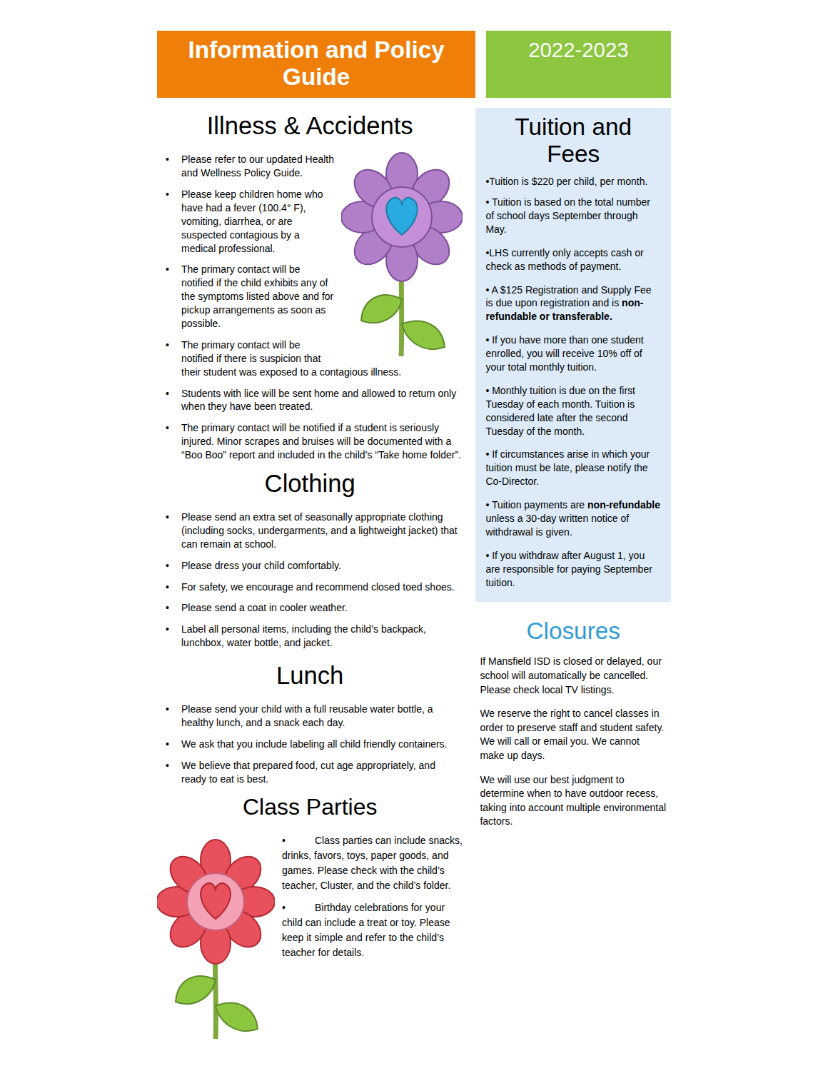Information and Policy Guide
2022-2023
Illness & Accidents
Please refer to our updated Health and Wellness Policy Guide.
Please keep children home who have had a fever (100.4° F), vomiting, diarrhea, or are suspected contagious by a medical professional.
The primary contact will be notified if the child exhibits any of the symptoms listed above and for pickup arrangements as soon as possible.
The primary contact will be notified if there is suspicion that their student was exposed to a contagious illness.
Students with lice will be sent home and allowed to return only when they have been treated.
The primary contact will be notified if a student is seriously injured. Minor scrapes and bruises will be documented with a “Boo Boo” report and included in the child’s “Take home folder”.
Clothing
Please send an extra set of seasonally appropriate clothing (including socks, undergarments, and a lightweight jacket) that can remain at school.
Please dress your child comfortably.
For safety, we encourage and recommend closed toed shoes.
Please send a coat in cooler weather.
Label all personal items, including the child’s backpack, lunchbox, water bottle, and jacket.
Lunch
Please send your child with a full reusable water bottle, a healthy lunch, and a snack each day.
We ask that you include labeling all child friendly containers.
We believe that prepared food, cut age appropriately, and ready to eat is best.
Class Parties
•Class parties can include snacks, drinks, favors, toys, paper goods, and games. Please check with the child’s teacher, Cluster, and the child’s folder.
•Birthday celebrations for your child can include a treat or toy. Please keep it simple and refer to the child’s teacher for details.
Tuition and Fees
•Tuition is $220 per child, per month.
• Tuition is based on the total number of school days September through May.
•LHS currently only accepts cash or check as methods of payment.
• A $125 Registration and Supply Fee is due upon registration and is non-refundable or transferable.
• If you have more than one student enrolled, you will receive 10% off of your total monthly tuition.
• Monthly tuition is due on the first Tuesday of each month. Tuition is considered late after the second Tuesday of the month.
• If circumstances arise in which your tuition must be late, please notify the Co-Director.
• Tuition payments are non-refundable unless a 30-day written notice of withdrawal is given.
• If you withdraw after August 1, you are responsible for paying September tuition.
Closures
If Mansfield ISD is closed or delayed, our school will automatically be cancelled. Please check local TV listings.
We reserve the right to cancel classes in order to preserve staff and student safety. We will call or email you. We cannot make up days.
We will use our best judgment to determine when to have outdoor recess, taking into account multiple environmental factors.